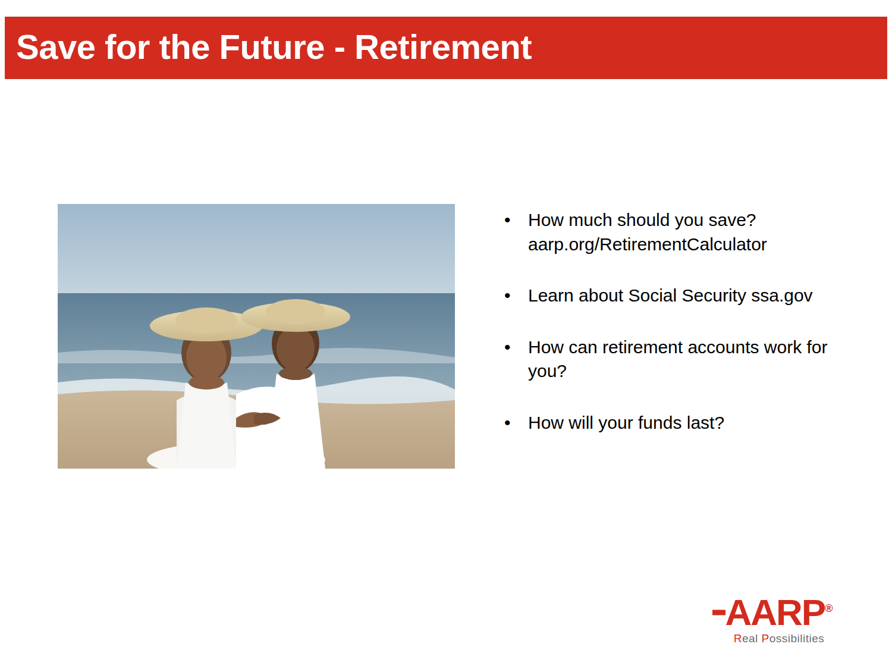Save for the Future - Retirement
How much should you save? aarp.org/RetirementCalculator
Learn about Social Security ssa.gov
How can retirement accounts work for you?
How will your funds last?
AARP®
Real Possibilities